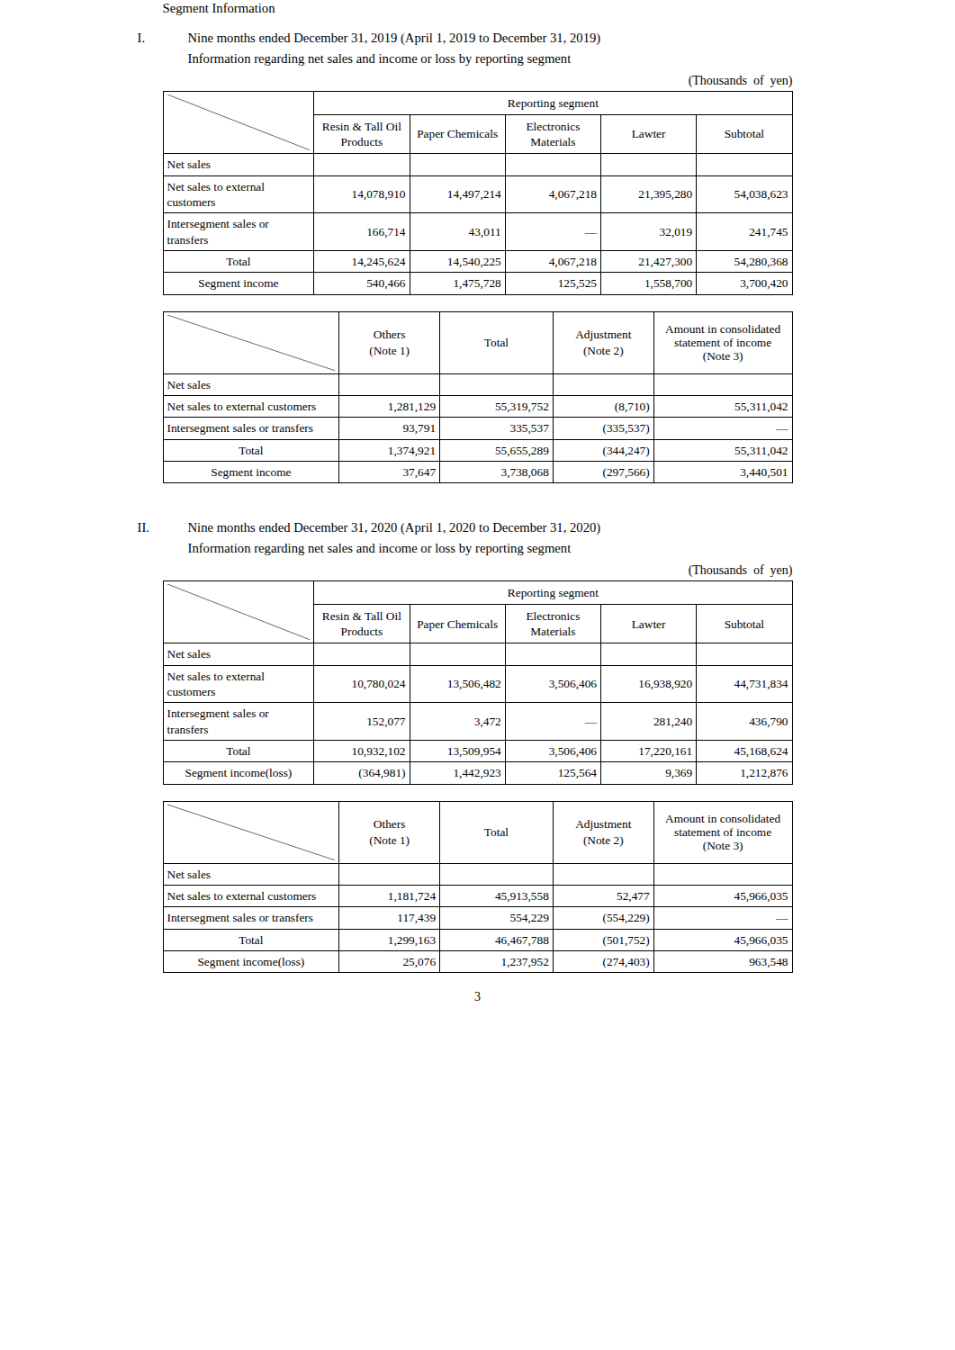Segment Information
I. Nine months ended December 31, 2019 (April 1, 2019 to December 31, 2019)
Information regarding net sales and income or loss by reporting segment
(Thousands of yen)
| | Reporting segment |
| Resin & Tall Oil Products | Paper Chemicals | Electronics Materials | Lawter | Subtotal |
| Net sales | | | | | |
| Net sales to external customers | 14,078,910 | 14,497,214 | 4,067,218 | 21,395,280 | 54,038,623 |
| Intersegment sales or transfers | 166,714 | 43,011 | — | 32,019 | 241,745 |
| Total | 14,245,624 | 14,540,225 | 4,067,218 | 21,427,300 | 54,280,368 |
| Segment income | 540,466 | 1,475,728 | 125,525 | 1,558,700 | 3,700,420 |
| | Others (Note 1) | Total | Adjustment (Note 2) | Amount in consolidated statement of income (Note 3) |
| Net sales | | | | |
| Net sales to external customers | 1,281,129 | 55,319,752 | (8,710) | 55,311,042 |
| Intersegment sales or transfers | 93,791 | 335,537 | (335,537) | — |
| Total | 1,374,921 | 55,655,289 | (344,247) | 55,311,042 |
| Segment income | 37,647 | 3,738,068 | (297,566) | 3,440,501 |
II. Nine months ended December 31, 2020 (April 1, 2020 to December 31, 2020)
Information regarding net sales and income or loss by reporting segment
(Thousands of yen)
| | Reporting segment |
| Resin & Tall Oil Products | Paper Chemicals | Electronics Materials | Lawter | Subtotal |
| Net sales | | | | | |
| Net sales to external customers | 10,780,024 | 13,506,482 | 3,506,406 | 16,938,920 | 44,731,834 |
| Intersegment sales or transfers | 152,077 | 3,472 | — | 281,240 | 436,790 |
| Total | 10,932,102 | 13,509,954 | 3,506,406 | 17,220,161 | 45,168,624 |
| Segment income(loss) | (364,981) | 1,442,923 | 125,564 | 9,369 | 1,212,876 |
| | Others (Note 1) | Total | Adjustment (Note 2) | Amount in consolidated statement of income (Note 3) |
| Net sales | | | | |
| Net sales to external customers | 1,181,724 | 45,913,558 | 52,477 | 45,966,035 |
| Intersegment sales or transfers | 117,439 | 554,229 | (554,229) | — |
| Total | 1,299,163 | 46,467,788 | (501,752) | 45,966,035 |
| Segment income(loss) | 25,076 | 1,237,952 | (274,403) | 963,548 |
3